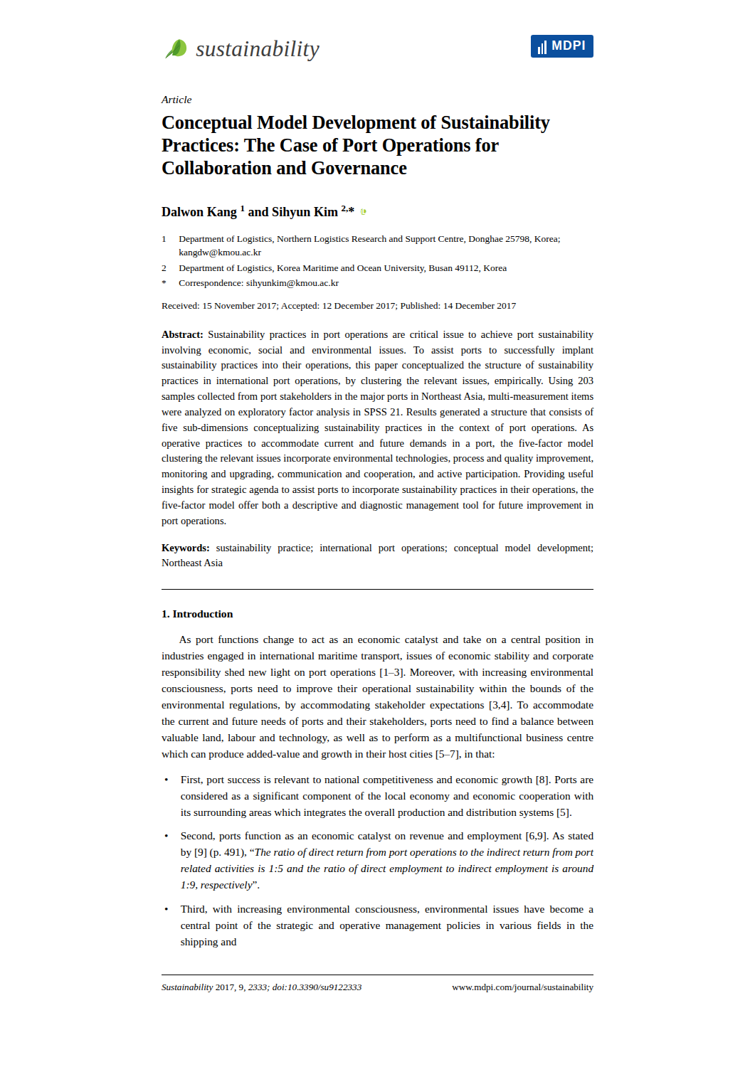sustainability
MDPI
Article
Conceptual Model Development of Sustainability Practices: The Case of Port Operations for Collaboration and Governance
Dalwon Kang 1 and Sihyun Kim 2,* iD
1 Department of Logistics, Northern Logistics Research and Support Centre, Donghae 25798, Korea; kangdw@kmou.ac.kr
2 Department of Logistics, Korea Maritime and Ocean University, Busan 49112, Korea
*Correspondence: sihyunkim@kmou.ac.kr
Received: 15 November 2017; Accepted: 12 December 2017; Published: 14 December 2017
Abstract: Sustainability practices in port operations are critical issue to achieve port sustainability involving economic, social and environmental issues. To assist ports to successfully implant sustainability practices into their operations, this paper conceptualized the structure of sustainability practices in international port operations, by clustering the relevant issues, empirically. Using 203 samples collected from port stakeholders in the major ports in Northeast Asia, multi-measurement items were analyzed on exploratory factor analysis in SPSS 21. Results generated a structure that consists of five sub-dimensions conceptualizing sustainability practices in the context of port operations. As operative practices to accommodate current and future demands in a port, the five-factor model clustering the relevant issues incorporate environmental technologies, process and quality improvement, monitoring and upgrading, communication and cooperation, and active participation. Providing useful insights for strategic agenda to assist ports to incorporate sustainability practices in their operations, the five-factor model offer both a descriptive and diagnostic management tool for future improvement in port operations.
Keywords: sustainability practice; international port operations; conceptual model development; Northeast Asia
1. Introduction
As port functions change to act as an economic catalyst and take on a central position in industries engaged in international maritime transport, issues of economic stability and corporate responsibility shed new light on port operations [1–3]. Moreover, with increasing environmental consciousness, ports need to improve their operational sustainability within the bounds of the environmental regulations, by accommodating stakeholder expectations [3,4]. To accommodate the current and future needs of ports and their stakeholders, ports need to find a balance between valuable land, labour and technology, as well as to perform as a multifunctional business centre which can produce added-value and growth in their host cities [5–7], in that:
•First, port success is relevant to national competitiveness and economic growth [8]. Ports are considered as a significant component of the local economy and economic cooperation with its surrounding areas which integrates the overall production and distribution systems [5].
•Second, ports function as an economic catalyst on revenue and employment [6,9]. As stated by [9] (p. 491), “The ratio of direct return from port operations to the indirect return from port related activities is 1:5 and the ratio of direct employment to indirect employment is around 1:9, respectively”.
•Third, with increasing environmental consciousness, environmental issues have become a central point of the strategic and operative management policies in various fields in the shipping and
Sustainability 2017, 9, 2333; doi:10.3390/su9122333
www.mdpi.com/journal/sustainability